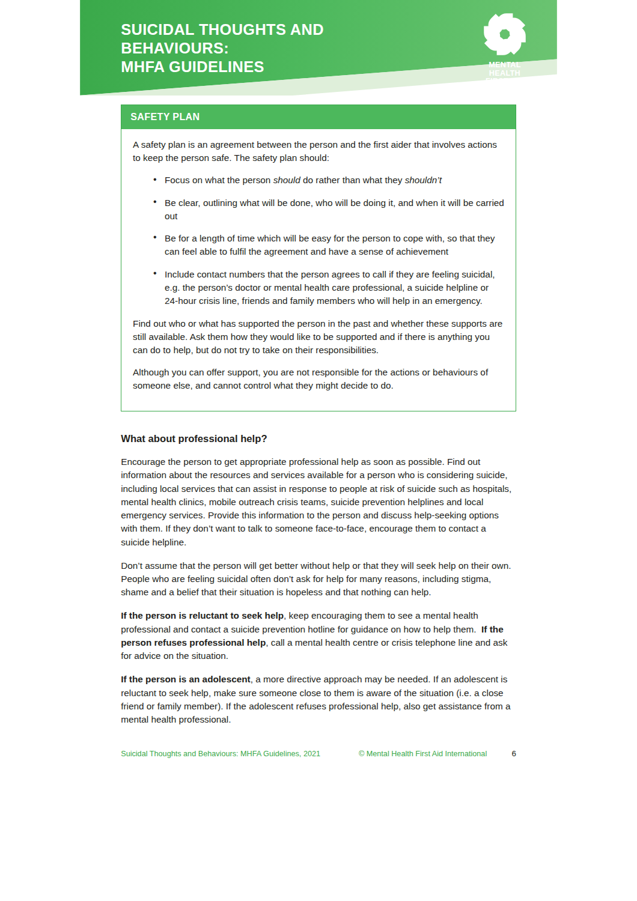Suicidal thoughts and behaviours:
MHFA guidelines
Mental
Health
First Aid Australia
Safety plan
A safety plan is an agreement between the person and the first aider that involves actions to keep the person safe. The safety plan should:
Focus on what the person should do rather than what they shouldn’t
Be clear, outlining what will be done, who will be doing it, and when it will be carried out
Be for a length of time which will be easy for the person to cope with, so that they can feel able to fulfil the agreement and have a sense of achievement
Include contact numbers that the person agrees to call if they are feeling suicidal, e.g. the person’s doctor or mental health care professional, a suicide helpline or 24-hour crisis line, friends and family members who will help in an emergency.
Find out who or what has supported the person in the past and whether these supports are still available. Ask them how they would like to be supported and if there is anything you can do to help, but do not try to take on their responsibilities.
Although you can offer support, you are not responsible for the actions or behaviours of someone else, and cannot control what they might decide to do.
What about professional help?
Encourage the person to get appropriate professional help as soon as possible. Find out information about the resources and services available for a person who is considering suicide, including local services that can assist in response to people at risk of suicide such as hospitals, mental health clinics, mobile outreach crisis teams, suicide prevention helplines and local emergency services. Provide this information to the person and discuss help-seeking options with them. If they don’t want to talk to someone face-to-face, encourage them to contact a suicide helpline.
Don’t assume that the person will get better without help or that they will seek help on their own. People who are feeling suicidal often don’t ask for help for many reasons, including stigma, shame and a belief that their situation is hopeless and that nothing can help.
If the person is reluctant to seek help, keep encouraging them to see a mental health professional and contact a suicide prevention hotline for guidance on how to help them. If the person refuses professional help, call a mental health centre or crisis telephone line and ask for advice on the situation.
If the person is an adolescent, a more directive approach may be needed. If an adolescent is reluctant to seek help, make sure someone close to them is aware of the situation (i.e. a close friend or family member). If the adolescent refuses professional help, also get assistance from a mental health professional.
Suicidal Thoughts and Behaviours: MHFA Guidelines, 2021
© Mental Health First Aid International
6